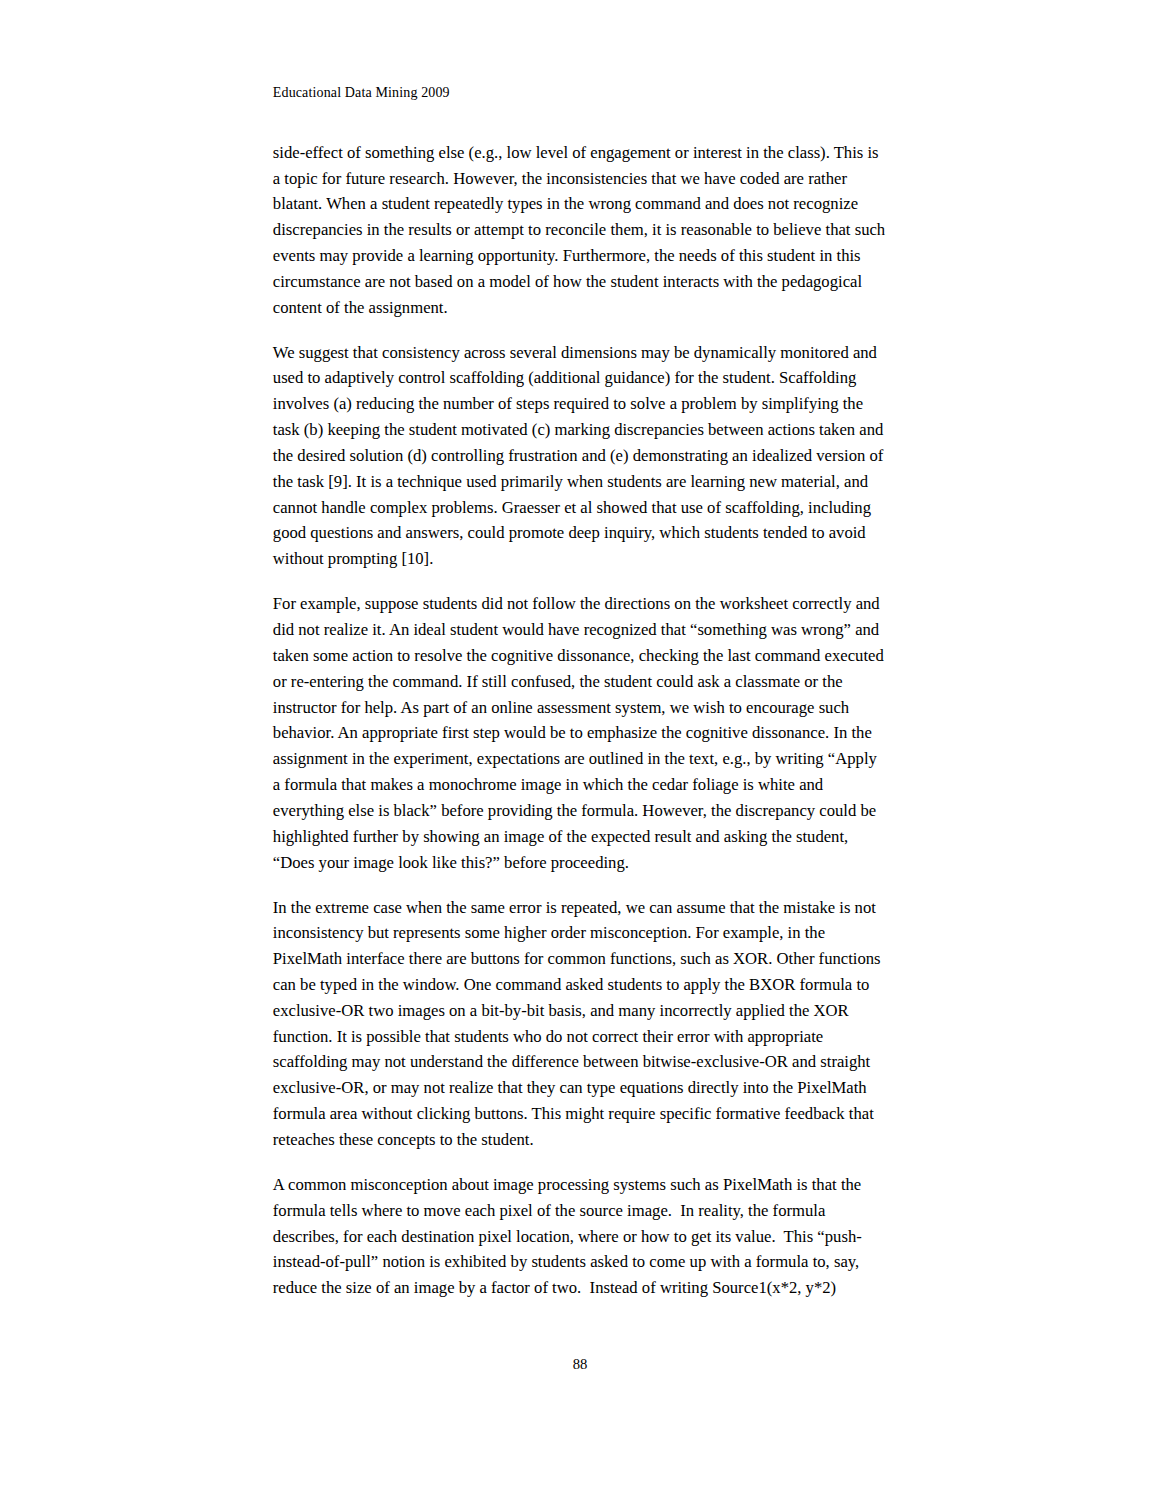Educational Data Mining 2009
side-effect of something else (e.g., low level of engagement or interest in the class). This is a topic for future research. However, the inconsistencies that we have coded are rather blatant. When a student repeatedly types in the wrong command and does not recognize discrepancies in the results or attempt to reconcile them, it is reasonable to believe that such events may provide a learning opportunity. Furthermore, the needs of this student in this circumstance are not based on a model of how the student interacts with the pedagogical content of the assignment.
We suggest that consistency across several dimensions may be dynamically monitored and used to adaptively control scaffolding (additional guidance) for the student. Scaffolding involves (a) reducing the number of steps required to solve a problem by simplifying the task (b) keeping the student motivated (c) marking discrepancies between actions taken and the desired solution (d) controlling frustration and (e) demonstrating an idealized version of the task [9]. It is a technique used primarily when students are learning new material, and cannot handle complex problems. Graesser et al showed that use of scaffolding, including good questions and answers, could promote deep inquiry, which students tended to avoid without prompting [10].
For example, suppose students did not follow the directions on the worksheet correctly and did not realize it. An ideal student would have recognized that “something was wrong” and taken some action to resolve the cognitive dissonance, checking the last command executed or re-entering the command. If still confused, the student could ask a classmate or the instructor for help. As part of an online assessment system, we wish to encourage such behavior. An appropriate first step would be to emphasize the cognitive dissonance. In the assignment in the experiment, expectations are outlined in the text, e.g., by writing “Apply a formula that makes a monochrome image in which the cedar foliage is white and everything else is black” before providing the formula. However, the discrepancy could be highlighted further by showing an image of the expected result and asking the student, “Does your image look like this?” before proceeding.
In the extreme case when the same error is repeated, we can assume that the mistake is not inconsistency but represents some higher order misconception. For example, in the PixelMath interface there are buttons for common functions, such as XOR. Other functions can be typed in the window. One command asked students to apply the BXOR formula to exclusive-OR two images on a bit-by-bit basis, and many incorrectly applied the XOR function. It is possible that students who do not correct their error with appropriate scaffolding may not understand the difference between bitwise-exclusive-OR and straight exclusive-OR, or may not realize that they can type equations directly into the PixelMath formula area without clicking buttons. This might require specific formative feedback that reteaches these concepts to the student.
A common misconception about image processing systems such as PixelMath is that the formula tells where to move each pixel of the source image. In reality, the formula describes, for each destination pixel location, where or how to get its value. This “push-instead-of-pull” notion is exhibited by students asked to come up with a formula to, say, reduce the size of an image by a factor of two. Instead of writing Source1(x*2, y*2)
88